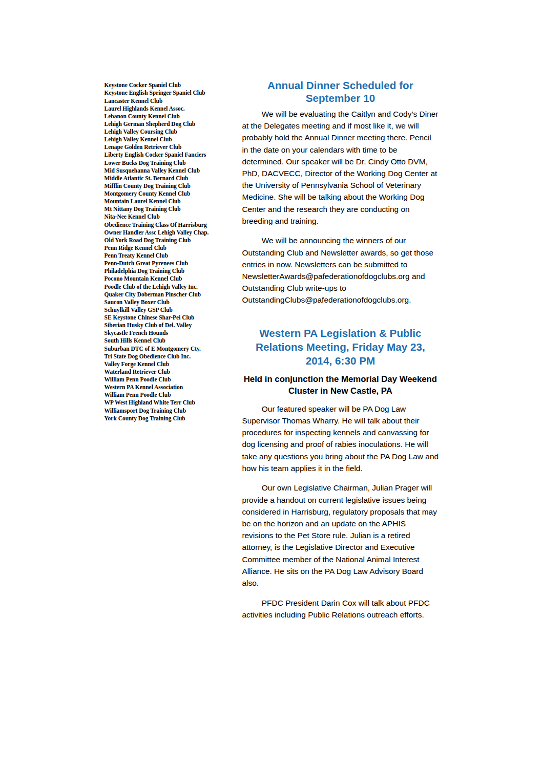Keystone Cocker Spaniel Club
Keystone English Springer Spaniel Club
Lancaster Kennel Club
Laurel Highlands Kennel Assoc.
Lebanon County Kennel Club
Lehigh German Shepherd Dog Club
Lehigh Valley Coursing Club
Lehigh Valley Kennel Club
Lenape Golden Retriever Club
Liberty English Cocker Spaniel Fanciers
Lower Bucks Dog Training Club
Mid Susquehanna Valley Kennel Club
Middle Atlantic St. Bernard Club
Mifflin County Dog Training Club
Montgomery County Kennel Club
Mountain Laurel Kennel Club
Mt Nittany Dog Training Club
Nita-Nee Kennel Club
Obedience Training Class Of Harrisburg
Owner Handler Assc Lehigh Valley Chap.
Old York Road Dog Training Club
Penn Ridge Kennel Club
Penn Treaty Kennel Club
Penn-Dutch Great Pyrenees Club
Philadelphia Dog Training Club
Pocono Mountain Kennel Club
Poodle Club of the Lehigh Valley Inc.
Quaker City Doberman Pinscher Club
Saucon Valley Boxer Club
Schuylkill Valley GSP Club
SE Keystone Chinese Shar-Pei Club
Siberian Husky Club of Del. Valley
Skycastle French Hounds
South Hills Kennel Club
Suburban DTC of E Montgomery Cty.
Tri State Dog Obedience Club Inc.
Valley Forge Kennel Club
Waterland Retriever Club
William Penn Poodle Club
Western PA Kennel Association
William Penn Poodle Club
WP West Highland White Terr Club
Williamsport Dog Training Club
York County Dog Training Club
Annual Dinner Scheduled for September 10
We will be evaluating the Caitlyn and Cody’s Diner at the Delegates meeting and if most like it, we will probably hold the Annual Dinner meeting there. Pencil in the date on your calendars with time to be determined. Our speaker will be Dr. Cindy Otto DVM, PhD, DACVECC, Director of the Working Dog Center at the University of Pennsylvania School of Veterinary Medicine. She will be talking about the Working Dog Center and the research they are conducting on breeding and training.
We will be announcing the winners of our Outstanding Club and Newsletter awards, so get those entries in now. Newsletters can be submitted to NewsletterAwards@pafederationofdogclubs.org and Outstanding Club write-ups to OutstandingClubs@pafederationofdogclubs.org.
Western PA Legislation & Public Relations Meeting, Friday May 23, 2014, 6:30 PM
Held in conjunction the Memorial Day Weekend Cluster in New Castle, PA
Our featured speaker will be PA Dog Law Supervisor Thomas Wharry. He will talk about their procedures for inspecting kennels and canvassing for dog licensing and proof of rabies inoculations. He will take any questions you bring about the PA Dog Law and how his team applies it in the field.
Our own Legislative Chairman, Julian Prager will provide a handout on current legislative issues being considered in Harrisburg, regulatory proposals that may be on the horizon and an update on the APHIS revisions to the Pet Store rule. Julian is a retired attorney, is the Legislative Director and Executive Committee member of the National Animal Interest Alliance. He sits on the PA Dog Law Advisory Board also.
PFDC President Darin Cox will talk about PFDC activities including Public Relations outreach efforts.